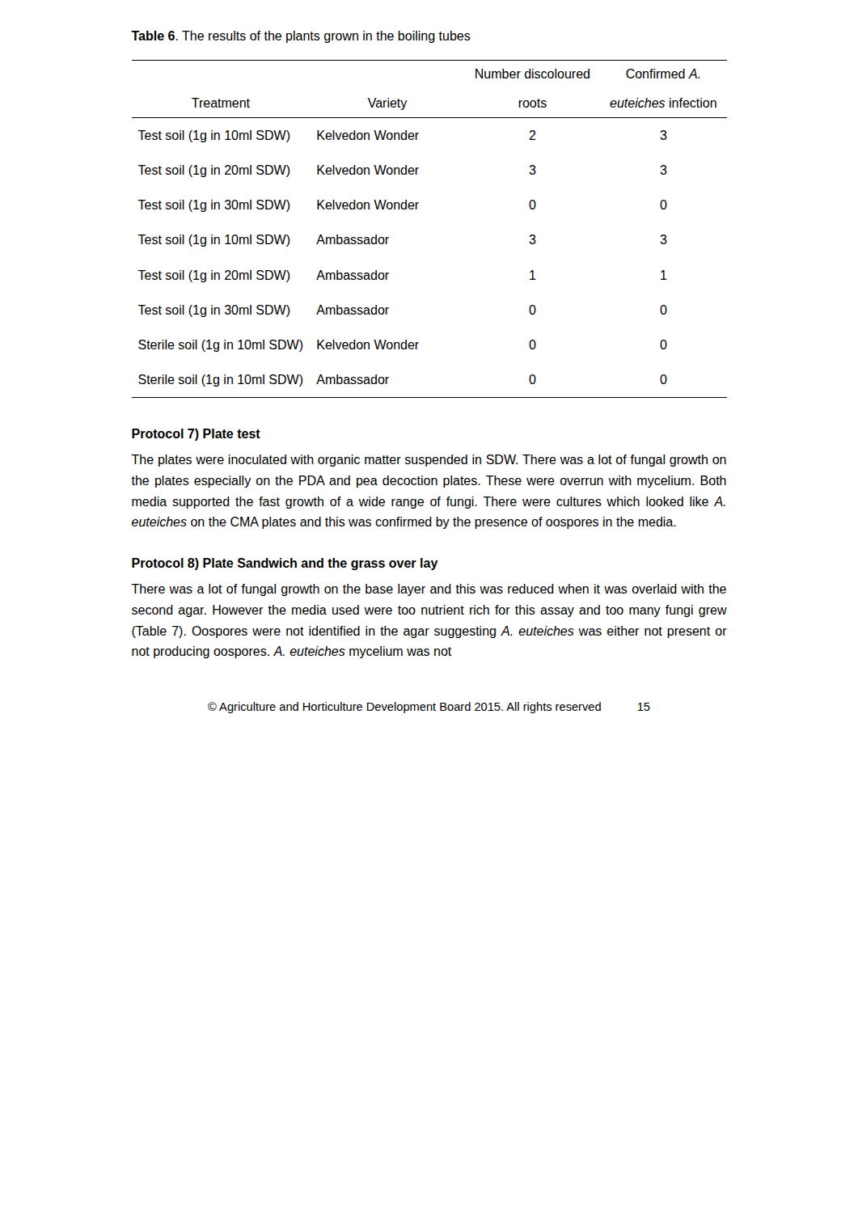Table 6. The results of the plants grown in the boiling tubes
| | | Number discoloured | Confirmed A. |
| --- | --- | --- | --- |
| Treatment | Variety | roots | euteiches infection |
| Test soil (1g in 10ml SDW) | Kelvedon Wonder | 2 | 3 |
| Test soil (1g in 20ml SDW) | Kelvedon Wonder | 3 | 3 |
| Test soil (1g in 30ml SDW) | Kelvedon Wonder | 0 | 0 |
| Test soil (1g in 10ml SDW) | Ambassador | 3 | 3 |
| Test soil (1g in 20ml SDW) | Ambassador | 1 | 1 |
| Test soil (1g in 30ml SDW) | Ambassador | 0 | 0 |
| Sterile soil (1g in 10ml SDW) | Kelvedon Wonder | 0 | 0 |
| Sterile soil (1g in 10ml SDW) | Ambassador | 0 | 0 |
Protocol 7) Plate test
The plates were inoculated with organic matter suspended in SDW. There was a lot of fungal growth on the plates especially on the PDA and pea decoction plates. These were overrun with mycelium. Both media supported the fast growth of a wide range of fungi. There were cultures which looked like A. euteiches on the CMA plates and this was confirmed by the presence of oospores in the media.
Protocol 8) Plate Sandwich and the grass over lay
There was a lot of fungal growth on the base layer and this was reduced when it was overlaid with the second agar. However the media used were too nutrient rich for this assay and too many fungi grew (Table 7). Oospores were not identified in the agar suggesting A. euteiches was either not present or not producing oospores. A. euteiches mycelium was not
© Agriculture and Horticulture Development Board 2015. All rights reserved15